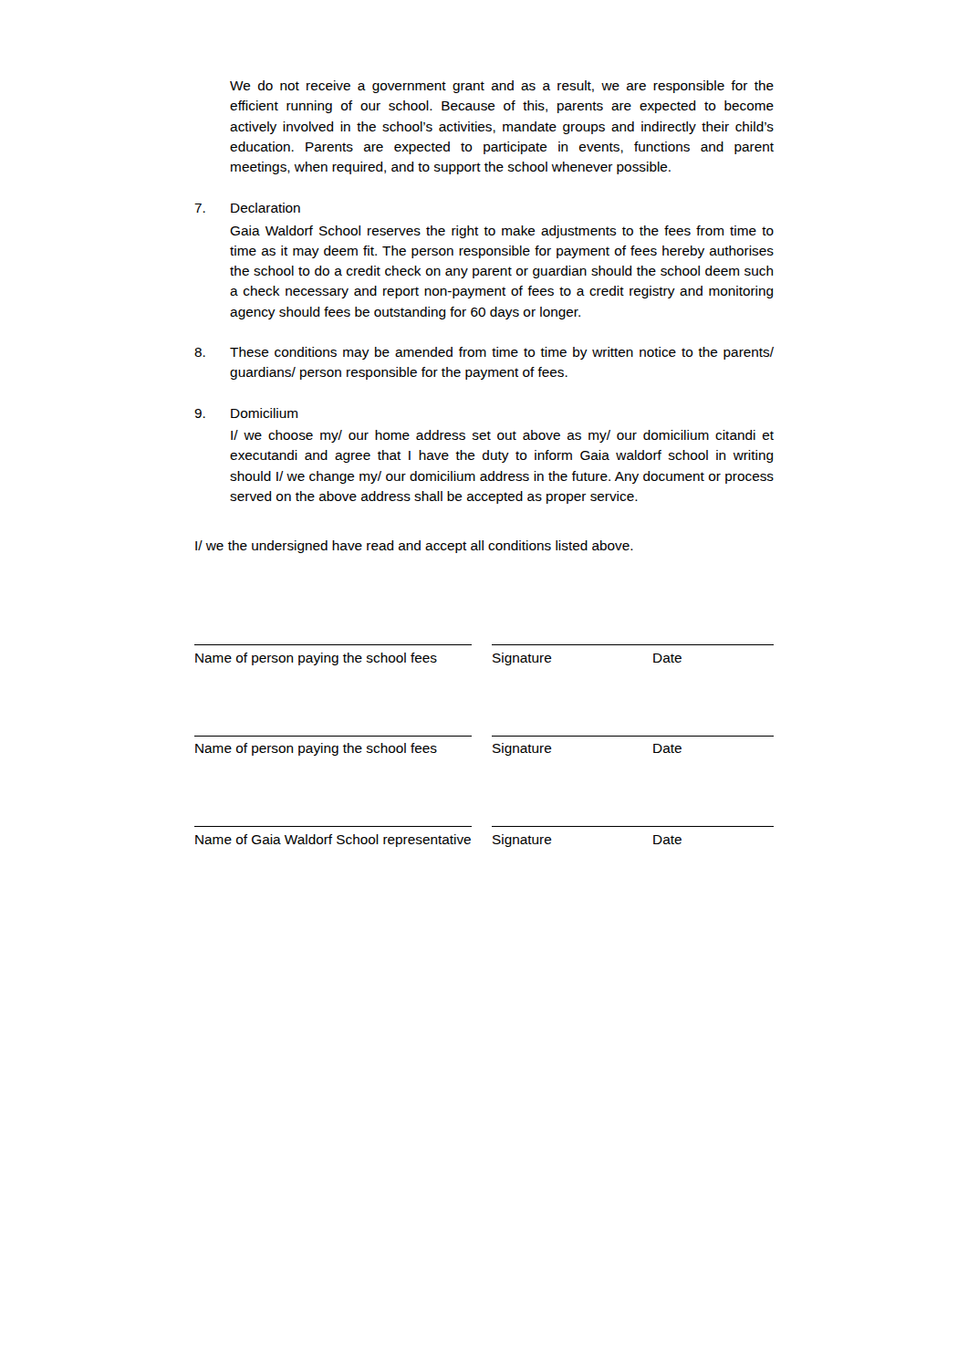We do not receive a government grant and as a result, we are responsible for the efficient running of our school. Because of this, parents are expected to become actively involved in the school’s activities, mandate groups and indirectly their child’s education. Parents are expected to participate in events, functions and parent meetings, when required, and to support the school whenever possible.
7.
Declaration
Gaia Waldorf School reserves the right to make adjustments to the fees from time to time as it may deem fit. The person responsible for payment of fees hereby authorises the school to do a credit check on any parent or guardian should the school deem such a check necessary and report non-payment of fees to a credit registry and monitoring agency should fees be outstanding for 60 days or longer.
8.
These conditions may be amended from time to time by written notice to the parents/ guardians/ person responsible for the payment of fees.
9.
Domicilium
I/ we choose my/ our home address set out above as my/ our domicilium citandi et executandi and agree that I have the duty to inform Gaia waldorf school in writing should I/ we change my/ our domicilium address in the future. Any document or process served on the above address shall be accepted as proper service.
I/ we the undersigned have read and accept all conditions listed above.
| Name of person paying the school fees | | Signature | Date |
| Name of person paying the school fees | | Signature | Date |
| Name of Gaia Waldorf School representative | | Signature | Date |